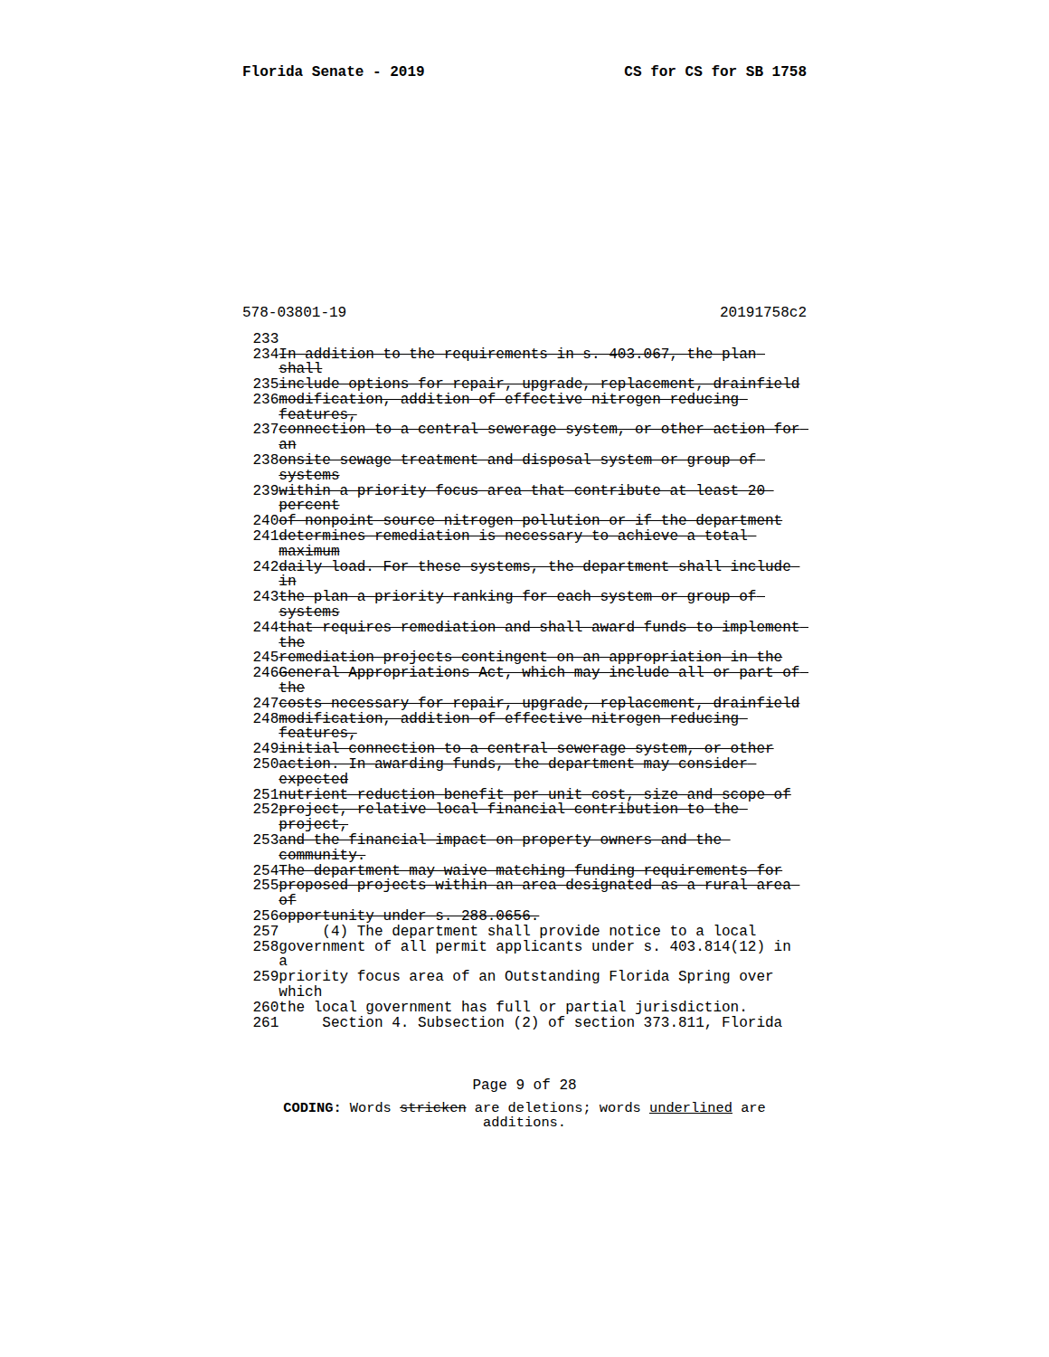Florida Senate - 2019 CS for CS for SB 1758
578-03801-19 20191758c2
| 233 | |
| 234 | In addition to the requirements in s. 403.067, the plan shall |
| 235 | include options for repair, upgrade, replacement, drainfield |
| 236 | modification, addition of effective nitrogen reducing features, |
| 237 | connection to a central sewerage system, or other action for an |
| 238 | onsite sewage treatment and disposal system or group of systems |
| 239 | within a priority focus area that contribute at least 20 percent |
| 240 | of nonpoint source nitrogen pollution or if the department |
| 241 | determines remediation is necessary to achieve a total maximum |
| 242 | daily load. For these systems, the department shall include in |
| 243 | the plan a priority ranking for each system or group of systems |
| 244 | that requires remediation and shall award funds to implement the |
| 245 | remediation projects contingent on an appropriation in the |
| 246 | General Appropriations Act, which may include all or part of the |
| 247 | costs necessary for repair, upgrade, replacement, drainfield |
| 248 | modification, addition of effective nitrogen reducing features, |
| 249 | initial connection to a central sewerage system, or other |
| 250 | action. In awarding funds, the department may consider expected |
| 251 | nutrient reduction benefit per unit cost, size and scope of |
| 252 | project, relative local financial contribution to the project, |
| 253 | and the financial impact on property owners and the community. |
| 254 | The department may waive matching funding requirements for |
| 255 | proposed projects within an area designated as a rural area of |
| 256 | opportunity under s. 288.0656. |
| 257 | (4) The department shall provide notice to a local |
| 258 | government of all permit applicants under s. 403.814(12) in a |
| 259 | priority focus area of an Outstanding Florida Spring over which |
| 260 | the local government has full or partial jurisdiction. |
| 261 | Section 4. Subsection (2) of section 373.811, Florida |
Page 9 of 28
CODING: Words stricken are deletions; words underlined are additions.